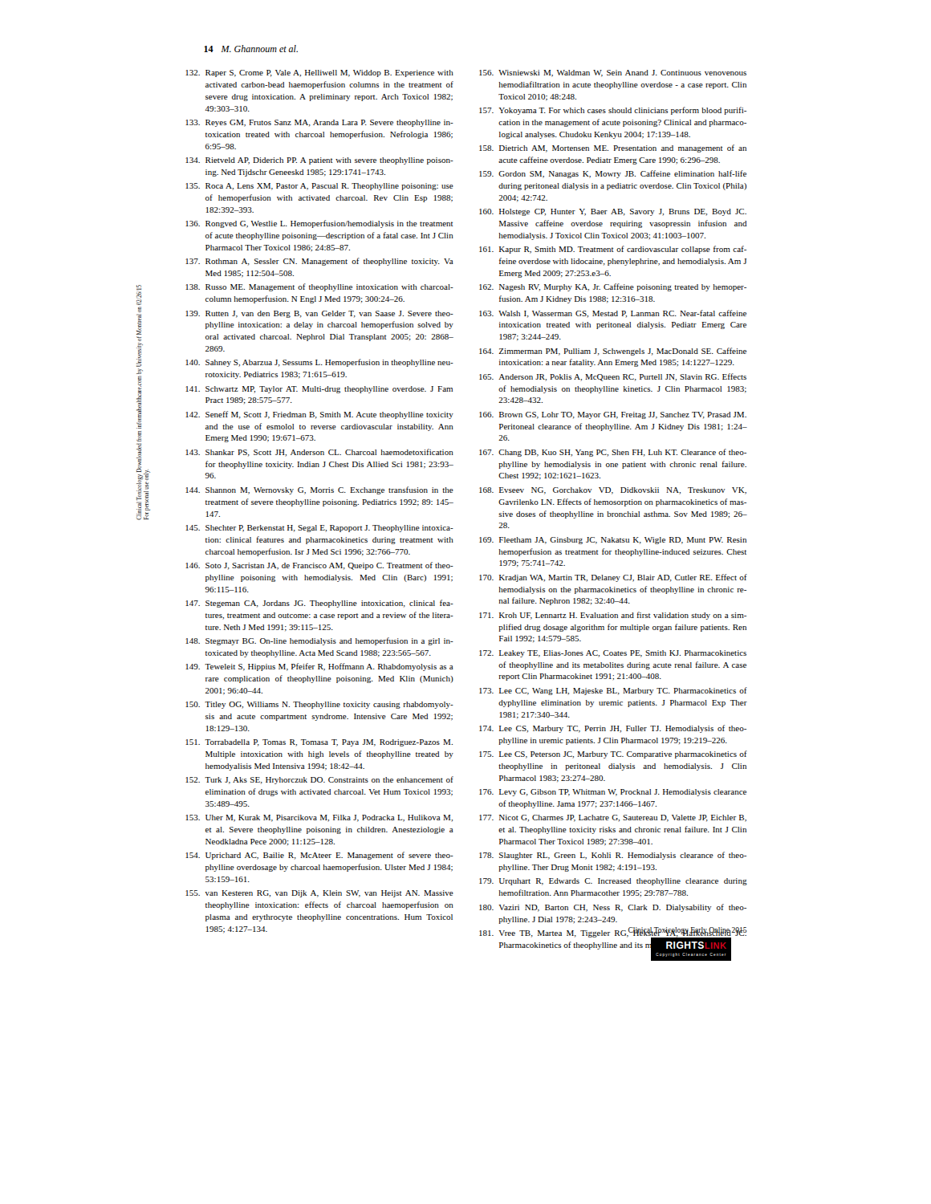Clinical Toxicology Downloaded from informahealthcare.com by University of Montreal on 02/26/15
For personal use only.
14 M. Ghannoum et al.
132. Raper S, Crome P, Vale A, Helliwell M, Widdop B. Experience with activated carbon-bead haemoperfusion columns in the treatment of severe drug intoxication. A preliminary report. Arch Toxicol 1982; 49:303–310.
133. Reyes GM, Frutos Sanz MA, Aranda Lara P. Severe theophylline intoxication treated with charcoal hemoperfusion. Nefrologia 1986; 6:95–98.
134. Rietveld AP, Diderich PP. A patient with severe theophylline poisoning. Ned Tijdschr Geneeskd 1985; 129:1741–1743.
135. Roca A, Lens XM, Pastor A, Pascual R. Theophylline poisoning: use of hemoperfusion with activated charcoal. Rev Clin Esp 1988; 182:392–393.
136. Rongved G, Westlie L. Hemoperfusion/hemodialysis in the treatment of acute theophylline poisoning—description of a fatal case. Int J Clin Pharmacol Ther Toxicol 1986; 24:85–87.
137. Rothman A, Sessler CN. Management of theophylline toxicity. Va Med 1985; 112:504–508.
138. Russo ME. Management of theophylline intoxication with charcoal-column hemoperfusion. N Engl J Med 1979; 300:24–26.
139. Rutten J, van den Berg B, van Gelder T, van Saase J. Severe theophylline intoxication: a delay in charcoal hemoperfusion solved by oral activated charcoal. Nephrol Dial Transplant 2005; 20: 2868–2869.
140. Sahney S, Abarzua J, Sessums L. Hemoperfusion in theophylline neurotoxicity. Pediatrics 1983; 71:615–619.
141. Schwartz MP, Taylor AT. Multi-drug theophylline overdose. J Fam Pract 1989; 28:575–577.
142. Seneff M, Scott J, Friedman B, Smith M. Acute theophylline toxicity and the use of esmolol to reverse cardiovascular instability. Ann Emerg Med 1990; 19:671–673.
143. Shankar PS, Scott JH, Anderson CL. Charcoal haemodetoxification for theophylline toxicity. Indian J Chest Dis Allied Sci 1981; 23:93–96.
144. Shannon M, Wernovsky G, Morris C. Exchange transfusion in the treatment of severe theophylline poisoning. Pediatrics 1992; 89: 145–147.
145. Shechter P, Berkenstat H, Segal E, Rapoport J. Theophylline intoxication: clinical features and pharmacokinetics during treatment with charcoal hemoperfusion. Isr J Med Sci 1996; 32:766–770.
146. Soto J, Sacristan JA, de Francisco AM, Queipo C. Treatment of theophylline poisoning with hemodialysis. Med Clin (Barc) 1991; 96:115–116.
147. Stegeman CA, Jordans JG. Theophylline intoxication, clinical features, treatment and outcome: a case report and a review of the literature. Neth J Med 1991; 39:115–125.
148. Stegmayr BG. On-line hemodialysis and hemoperfusion in a girl intoxicated by theophylline. Acta Med Scand 1988; 223:565–567.
149. Teweleit S, Hippius M, Pfeifer R, Hoffmann A. Rhabdomyolysis as a rare complication of theophylline poisoning. Med Klin (Munich) 2001; 96:40–44.
150. Titley OG, Williams N. Theophylline toxicity causing rhabdomyolysis and acute compartment syndrome. Intensive Care Med 1992; 18:129–130.
151. Torrabadella P, Tomas R, Tomasa T, Paya JM, Rodriguez-Pazos M. Multiple intoxication with high levels of theophylline treated by hemodyalisis Med Intensiva 1994; 18:42–44.
152. Turk J, Aks SE, Hryhorczuk DO. Constraints on the enhancement of elimination of drugs with activated charcoal. Vet Hum Toxicol 1993; 35:489–495.
153. Uher M, Kurak M, Pisarcikova M, Filka J, Podracka L, Hulikova M, et al. Severe theophylline poisoning in children. Anesteziologie a Neodkladna Pece 2000; 11:125–128.
154. Uprichard AC, Bailie R, McAteer E. Management of severe theophylline overdosage by charcoal haemoperfusion. Ulster Med J 1984; 53:159–161.
155. van Kesteren RG, van Dijk A, Klein SW, van Heijst AN. Massive theophylline intoxication: effects of charcoal haemoperfusion on plasma and erythrocyte theophylline concentrations. Hum Toxicol 1985; 4:127–134.
156. Wisniewski M, Waldman W, Sein Anand J. Continuous venovenous hemodiafiltration in acute theophylline overdose - a case report. Clin Toxicol 2010; 48:248.
157. Yokoyama T. For which cases should clinicians perform blood purification in the management of acute poisoning? Clinical and pharmacological analyses. Chudoku Kenkyu 2004; 17:139–148.
158. Dietrich AM, Mortensen ME. Presentation and management of an acute caffeine overdose. Pediatr Emerg Care 1990; 6:296–298.
159. Gordon SM, Nanagas K, Mowry JB. Caffeine elimination half-life during peritoneal dialysis in a pediatric overdose. Clin Toxicol (Phila) 2004; 42:742.
160. Holstege CP, Hunter Y, Baer AB, Savory J, Bruns DE, Boyd JC. Massive caffeine overdose requiring vasopressin infusion and hemodialysis. J Toxicol Clin Toxicol 2003; 41:1003–1007.
161. Kapur R, Smith MD. Treatment of cardiovascular collapse from caffeine overdose with lidocaine, phenylephrine, and hemodialysis. Am J Emerg Med 2009; 27:253.e3–6.
162. Nagesh RV, Murphy KA, Jr. Caffeine poisoning treated by hemoperfusion. Am J Kidney Dis 1988; 12:316–318.
163. Walsh I, Wasserman GS, Mestad P, Lanman RC. Near-fatal caffeine intoxication treated with peritoneal dialysis. Pediatr Emerg Care 1987; 3:244–249.
164. Zimmerman PM, Pulliam J, Schwengels J, MacDonald SE. Caffeine intoxication: a near fatality. Ann Emerg Med 1985; 14:1227–1229.
165. Anderson JR, Poklis A, McQueen RC, Purtell JN, Slavin RG. Effects of hemodialysis on theophylline kinetics. J Clin Pharmacol 1983; 23:428–432.
166. Brown GS, Lohr TO, Mayor GH, Freitag JJ, Sanchez TV, Prasad JM. Peritoneal clearance of theophylline. Am J Kidney Dis 1981; 1:24–26.
167. Chang DB, Kuo SH, Yang PC, Shen FH, Luh KT. Clearance of theophylline by hemodialysis in one patient with chronic renal failure. Chest 1992; 102:1621–1623.
168. Evseev NG, Gorchakov VD, Didkovskii NA, Treskunov VK, Gavrilenko LN. Effects of hemosorption on pharmacokinetics of massive doses of theophylline in bronchial asthma. Sov Med 1989; 26–28.
169. Fleetham JA, Ginsburg JC, Nakatsu K, Wigle RD, Munt PW. Resin hemoperfusion as treatment for theophylline-induced seizures. Chest 1979; 75:741–742.
170. Kradjan WA, Martin TR, Delaney CJ, Blair AD, Cutler RE. Effect of hemodialysis on the pharmacokinetics of theophylline in chronic renal failure. Nephron 1982; 32:40–44.
171. Kroh UF, Lennartz H. Evaluation and first validation study on a simplified drug dosage algorithm for multiple organ failure patients. Ren Fail 1992; 14:579–585.
172. Leakey TE, Elias-Jones AC, Coates PE, Smith KJ. Pharmacokinetics of theophylline and its metabolites during acute renal failure. A case report Clin Pharmacokinet 1991; 21:400–408.
173. Lee CC, Wang LH, Majeske BL, Marbury TC. Pharmacokinetics of dyphylline elimination by uremic patients. J Pharmacol Exp Ther 1981; 217:340–344.
174. Lee CS, Marbury TC, Perrin JH, Fuller TJ. Hemodialysis of theophylline in uremic patients. J Clin Pharmacol 1979; 19:219–226.
175. Lee CS, Peterson JC, Marbury TC. Comparative pharmacokinetics of theophylline in peritoneal dialysis and hemodialysis. J Clin Pharmacol 1983; 23:274–280.
176. Levy G, Gibson TP, Whitman W, Procknal J. Hemodialysis clearance of theophylline. Jama 1977; 237:1466–1467.
177. Nicot G, Charmes JP, Lachatre G, Sautereau D, Valette JP, Eichler B, et al. Theophylline toxicity risks and chronic renal failure. Int J Clin Pharmacol Ther Toxicol 1989; 27:398–401.
178. Slaughter RL, Green L, Kohli R. Hemodialysis clearance of theophylline. Ther Drug Monit 1982; 4:191–193.
179. Urquhart R, Edwards C. Increased theophylline clearance during hemofiltration. Ann Pharmacother 1995; 29:787–788.
180. Vaziri ND, Barton CH, Ness R, Clark D. Dialysability of theophylline. J Dial 1978; 2:243–249.
181. Vree TB, Martea M, Tiggeler RG, Hekster YA, Hafkenscheid JC. Pharmacokinetics of theophylline and its metabolites in a patient
Clinical Toxicology Early Online 2015
RIGHTS LINK Copyright Clearance Center